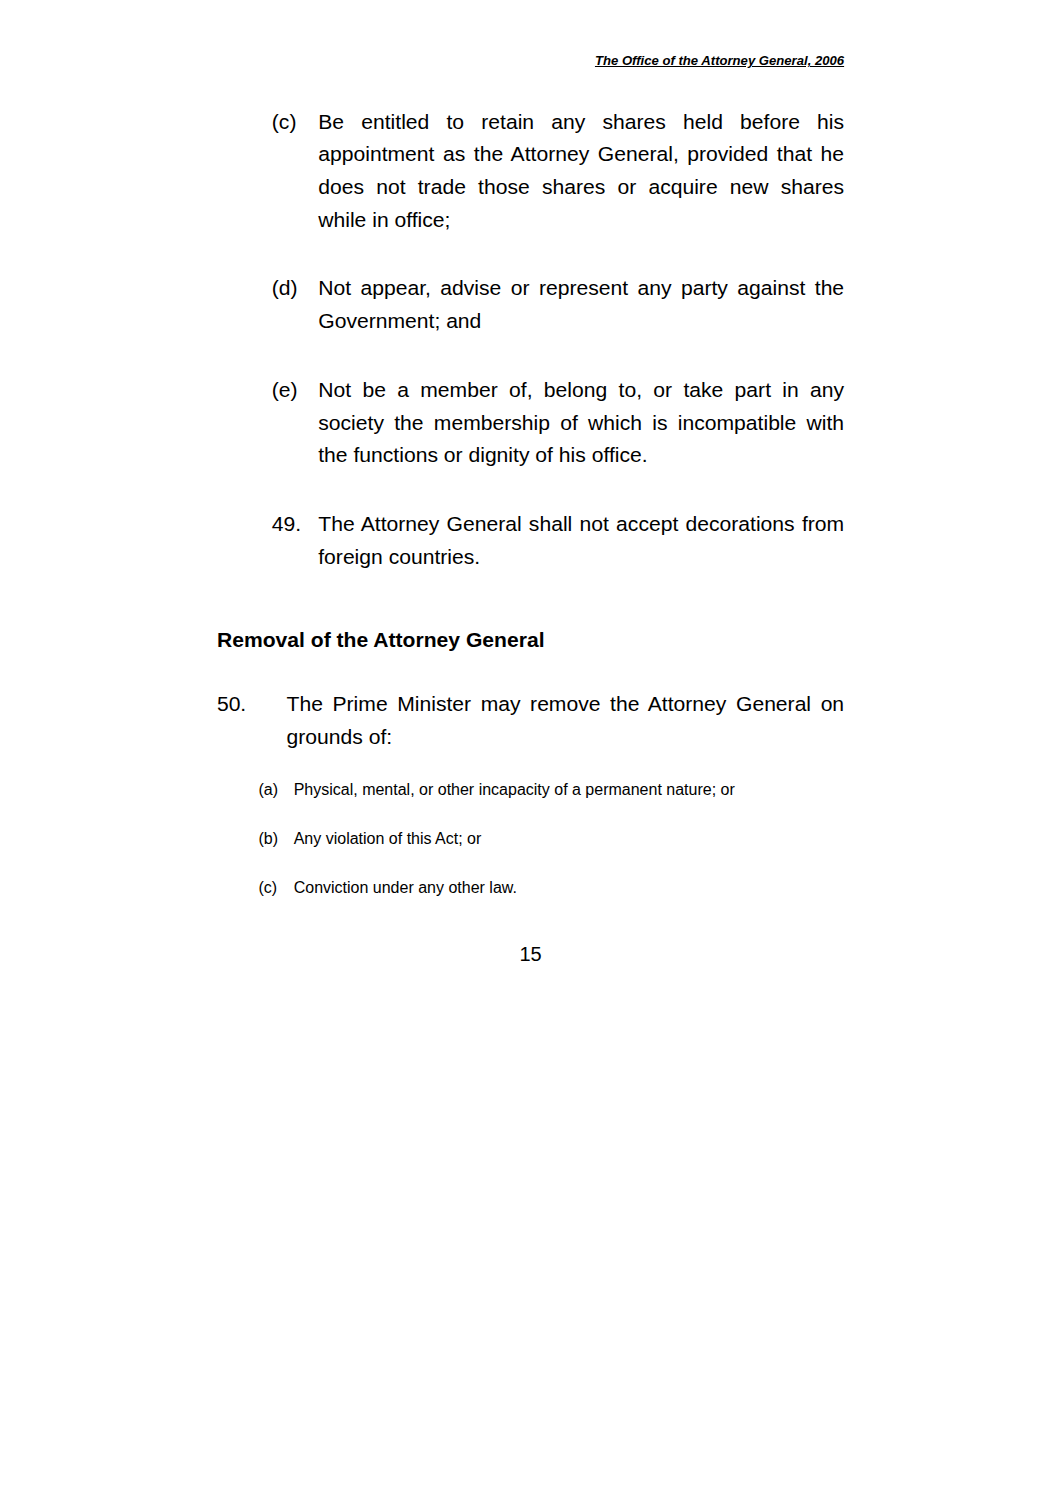The Office of the Attorney General, 2006
(c) Be entitled to retain any shares held before his appointment as the Attorney General, provided that he does not trade those shares or acquire new shares while in office;
(d) Not appear, advise or represent any party against the Government; and
(e) Not be a member of, belong to, or take part in any society the membership of which is incompatible with the functions or dignity of his office.
49. The Attorney General shall not accept decorations from foreign countries.
Removal of the Attorney General
50. The Prime Minister may remove the Attorney General on grounds of:
(a) Physical, mental, or other incapacity of a permanent nature; or
(b) Any violation of this Act; or
(c) Conviction under any other law.
15